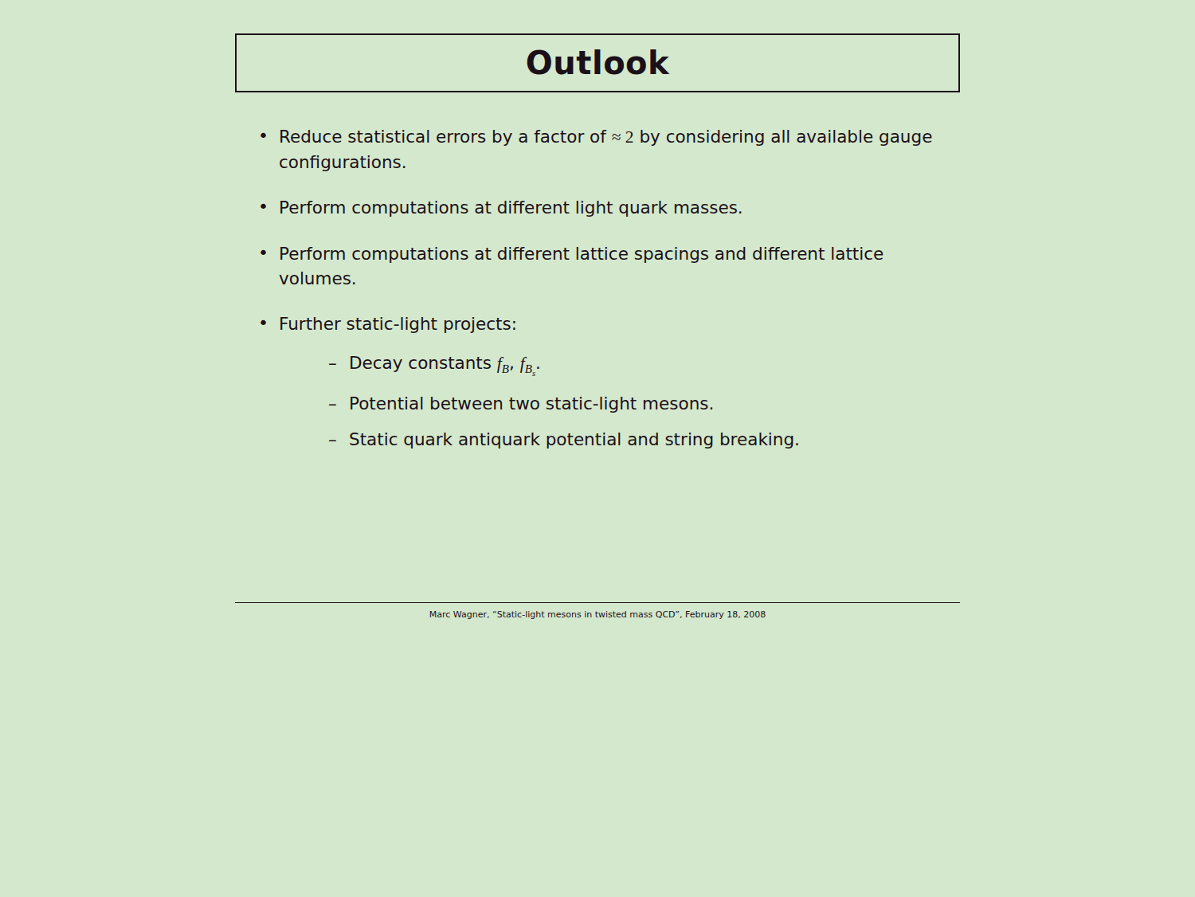Outlook
Reduce statistical errors by a factor of ≈ 2 by considering all available gauge configurations.
Perform computations at different light quark masses.
Perform computations at different lattice spacings and different lattice volumes.
Further static-light projects:
Decay constants fB, fBs.
Potential between two static-light mesons.
Static quark antiquark potential and string breaking.
Marc Wagner, “Static-light mesons in twisted mass QCD”, February 18, 2008